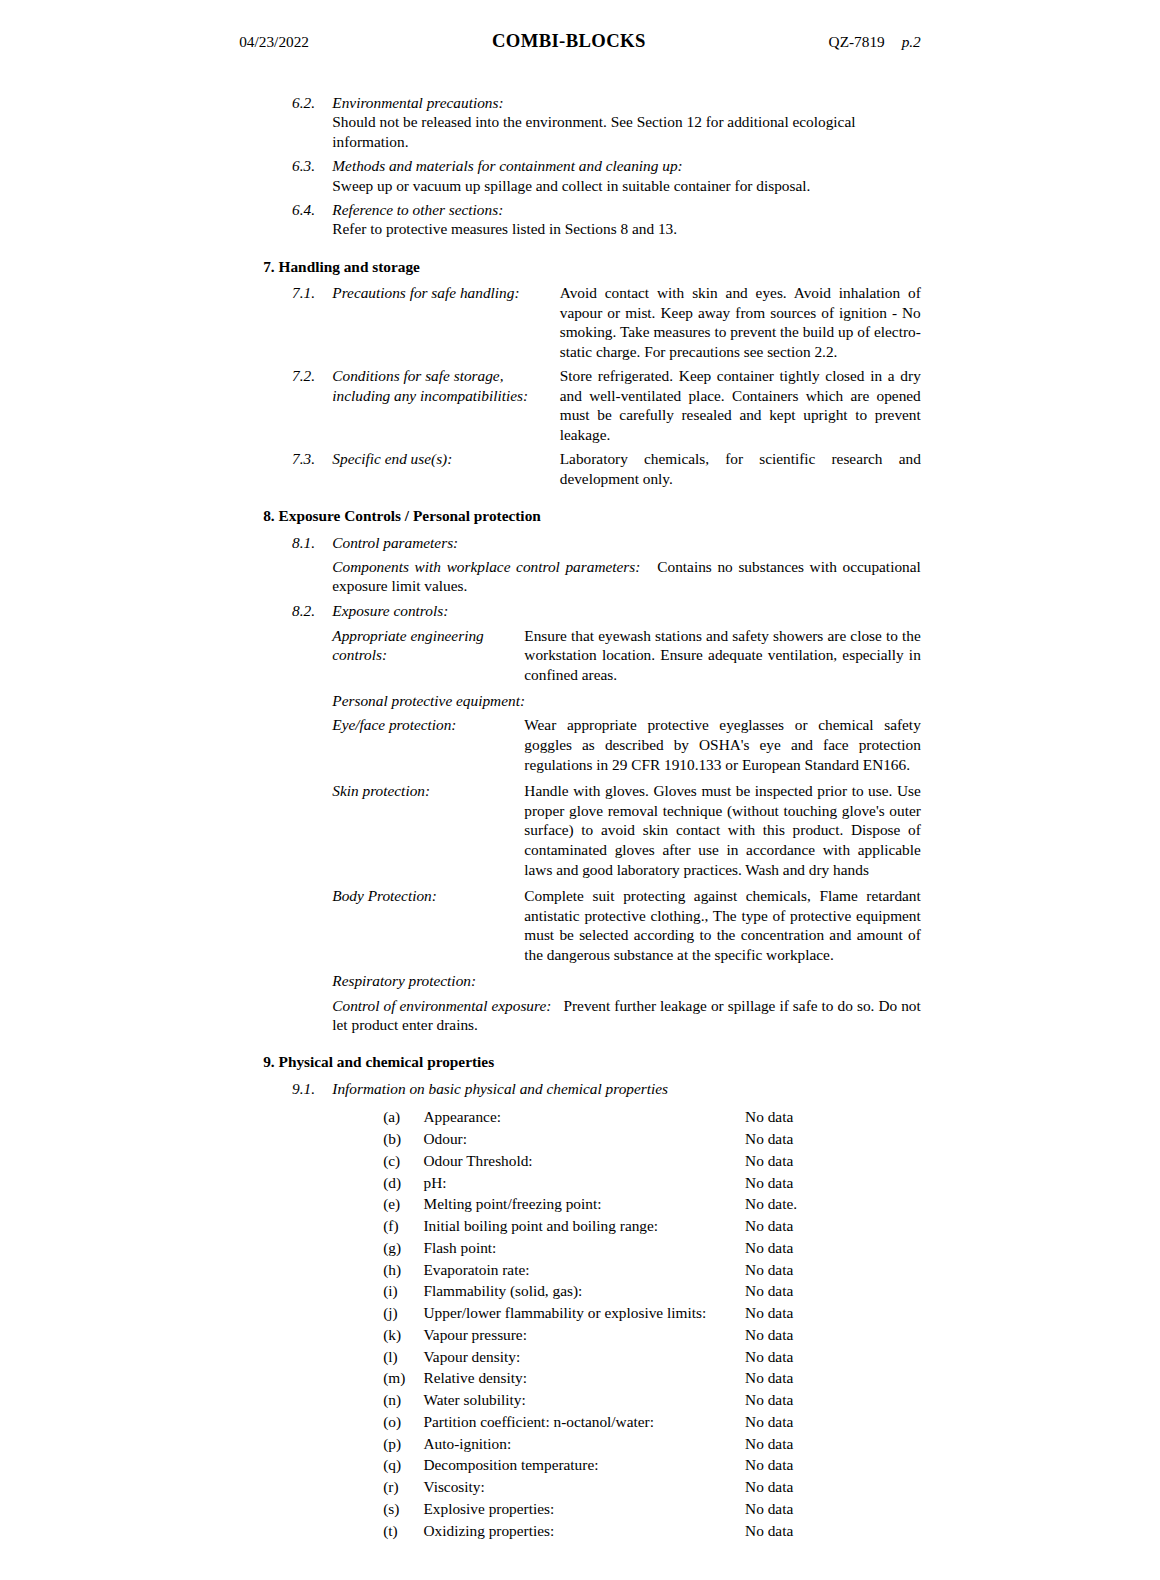04/23/2022
COMBI-BLOCKS
QZ-7819p.2
6.2.
Environmental precautions:
Should not be released into the environment. See Section 12 for additional ecological information.
6.3.
Methods and materials for containment and cleaning up:
Sweep up or vacuum up spillage and collect in suitable container for disposal.
6.4.
Reference to other sections:
Refer to protective measures listed in Sections 8 and 13.
7. Handling and storage
7.1.
Precautions for safe handling:
Avoid contact with skin and eyes. Avoid inhalation of vapour or mist. Keep away from sources of ignition - No smoking. Take measures to prevent the build up of electro-static charge. For precautions see section 2.2.
7.2.
Conditions for safe storage, including any incompatibilities:
Store refrigerated. Keep container tightly closed in a dry and well-ventilated place. Containers which are opened must be carefully resealed and kept upright to prevent leakage.
7.3.
Specific end use(s):
Laboratory chemicals, for scientific research and development only.
8. Exposure Controls / Personal protection
8.1.
Control parameters:
Components with workplace control parameters: Contains no substances with occupational exposure limit values.
8.2.
Exposure controls:
Appropriate engineering controls:
Ensure that eyewash stations and safety showers are close to the workstation location. Ensure adequate ventilation, especially in confined areas.
Personal protective equipment:
Eye/face protection:
Wear appropriate protective eyeglasses or chemical safety goggles as described by OSHA's eye and face protection regulations in 29 CFR 1910.133 or European Standard EN166.
Skin protection:
Handle with gloves. Gloves must be inspected prior to use. Use proper glove removal technique (without touching glove's outer surface) to avoid skin contact with this product. Dispose of contaminated gloves after use in accordance with applicable laws and good laboratory practices. Wash and dry hands
Body Protection:
Complete suit protecting against chemicals, Flame retardant antistatic protective clothing., The type of protective equipment must be selected according to the concentration and amount of the dangerous substance at the specific workplace.
Respiratory protection:
Control of environmental exposure: Prevent further leakage or spillage if safe to do so. Do not let product enter drains.
9. Physical and chemical properties
9.1.
Information on basic physical and chemical properties
(a)
Appearance:
No data
(b)
Odour:
No data
(c)
Odour Threshold:
No data
(d)
pH:
No data
(e)
Melting point/freezing point:
No date.
(f)
Initial boiling point and boiling range:
No data
(g)
Flash point:
No data
(h)
Evaporatoin rate:
No data
(i)
Flammability (solid, gas):
No data
(j)
Upper/lower flammability or explosive limits:
No data
(k)
Vapour pressure:
No data
(l)
Vapour density:
No data
(m)
Relative density:
No data
(n)
Water solubility:
No data
(o)
Partition coefficient: n-octanol/water:
No data
(p)
Auto-ignition:
No data
(q)
Decomposition temperature:
No data
(r)
Viscosity:
No data
(s)
Explosive properties:
No data
(t)
Oxidizing properties:
No data